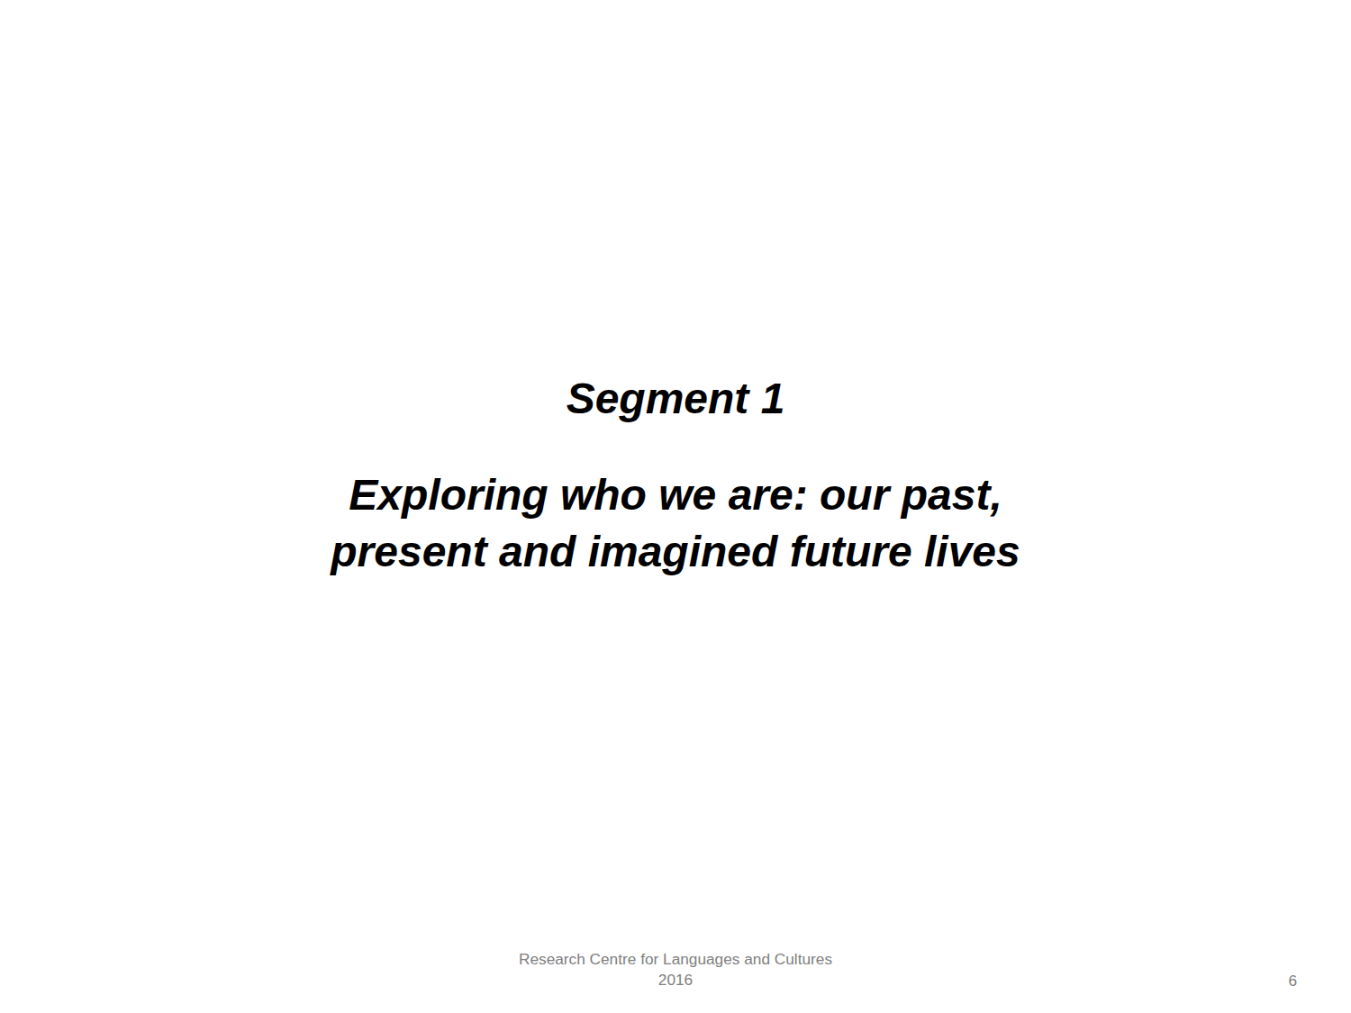Segment 1
Exploring who we are: our past,
present and imagined future lives
Research Centre for Languages and Cultures
2016
6